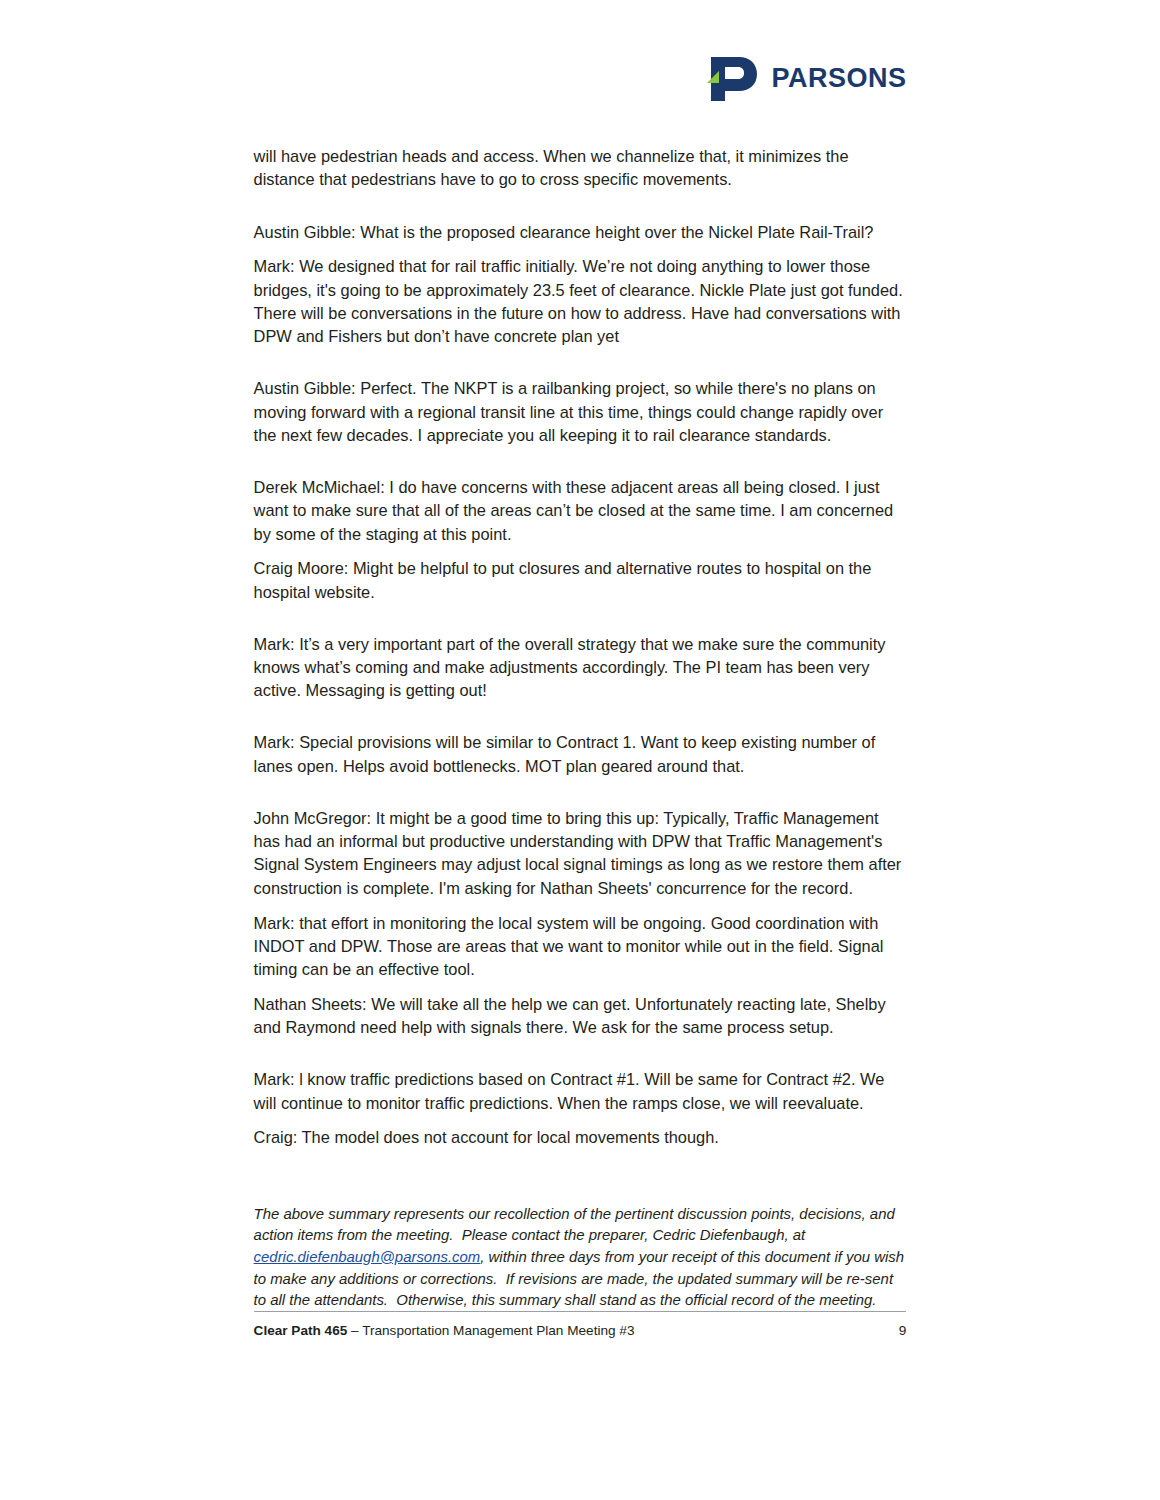PARSONS
will have pedestrian heads and access. When we channelize that, it minimizes the distance that pedestrians have to go to cross specific movements.
Austin Gibble: What is the proposed clearance height over the Nickel Plate Rail-Trail?
Mark: We designed that for rail traffic initially. We’re not doing anything to lower those bridges, it's going to be approximately 23.5 feet of clearance. Nickle Plate just got funded. There will be conversations in the future on how to address. Have had conversations with DPW and Fishers but don’t have concrete plan yet
Austin Gibble: Perfect. The NKPT is a railbanking project, so while there's no plans on moving forward with a regional transit line at this time, things could change rapidly over the next few decades. I appreciate you all keeping it to rail clearance standards.
Derek McMichael: I do have concerns with these adjacent areas all being closed. I just want to make sure that all of the areas can’t be closed at the same time. I am concerned by some of the staging at this point.
Craig Moore: Might be helpful to put closures and alternative routes to hospital on the hospital website.
Mark: It’s a very important part of the overall strategy that we make sure the community knows what’s coming and make adjustments accordingly. The PI team has been very active. Messaging is getting out!
Mark: Special provisions will be similar to Contract 1. Want to keep existing number of lanes open. Helps avoid bottlenecks. MOT plan geared around that.
John McGregor: It might be a good time to bring this up: Typically, Traffic Management has had an informal but productive understanding with DPW that Traffic Management's Signal System Engineers may adjust local signal timings as long as we restore them after construction is complete. I'm asking for Nathan Sheets' concurrence for the record.
Mark: that effort in monitoring the local system will be ongoing. Good coordination with INDOT and DPW. Those are areas that we want to monitor while out in the field. Signal timing can be an effective tool.
Nathan Sheets: We will take all the help we can get. Unfortunately reacting late, Shelby and Raymond need help with signals there. We ask for the same process setup.
Mark: l know traffic predictions based on Contract #1. Will be same for Contract #2. We will continue to monitor traffic predictions. When the ramps close, we will reevaluate.
Craig: The model does not account for local movements though.
The above summary represents our recollection of the pertinent discussion points, decisions, and action items from the meeting. Please contact the preparer, Cedric Diefenbaugh, at cedric.diefenbaugh@parsons.com, within three days from your receipt of this document if you wish to make any additions or corrections. If revisions are made, the updated summary will be re-sent to all the attendants. Otherwise, this summary shall stand as the official record of the meeting.
Clear Path 465 – Transportation Management Plan Meeting #3
9